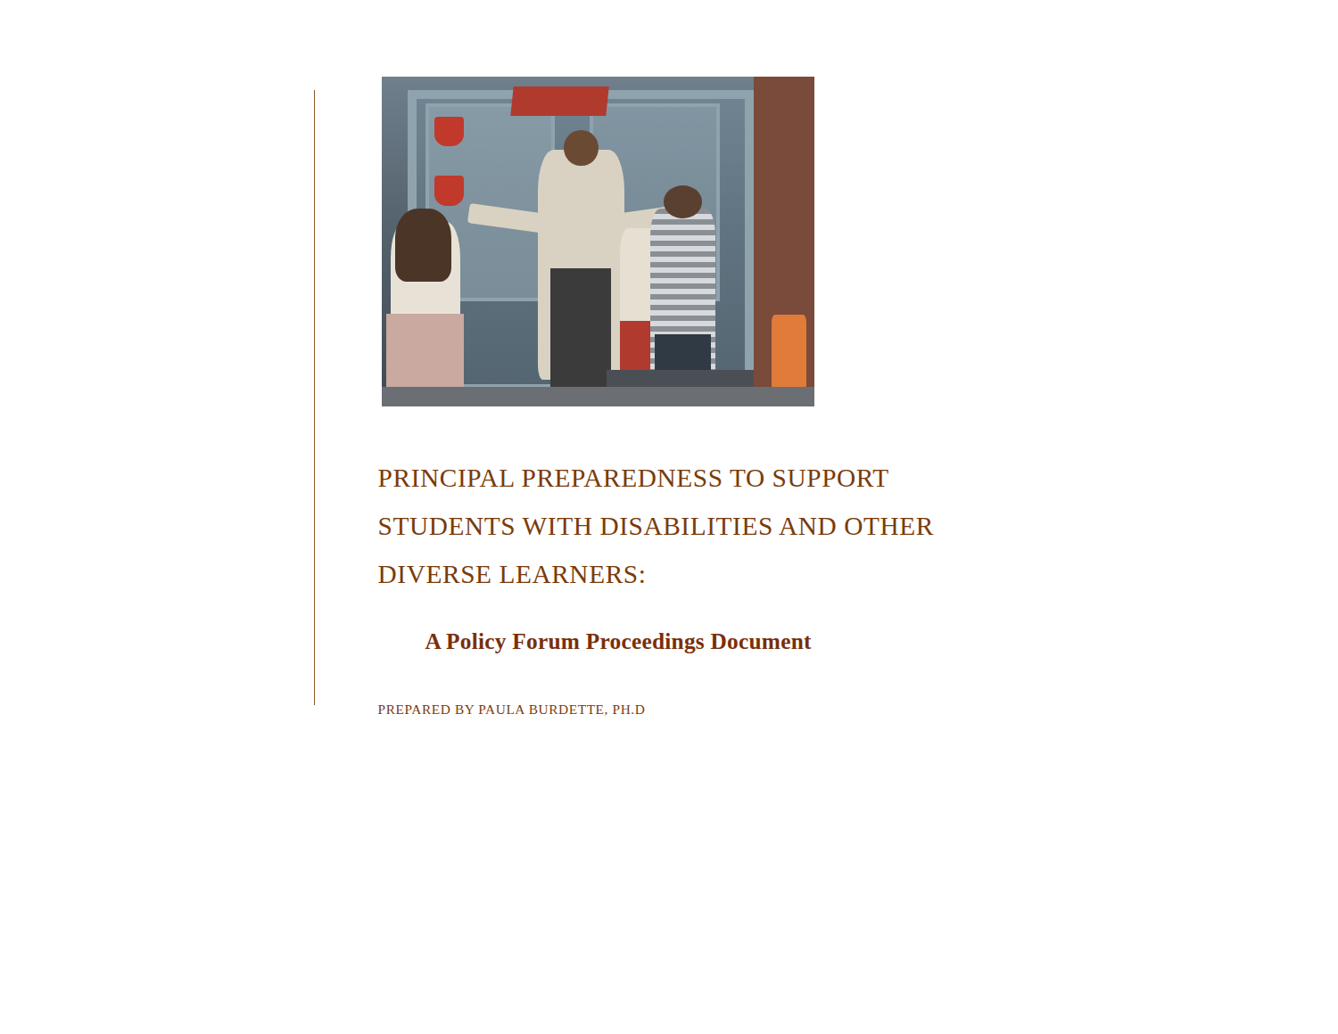Principal Preparedness to Support Students with Disabilities and Other Diverse Learners:
A Policy Forum Proceedings Document
Prepared by Paula Burdette, Ph.D